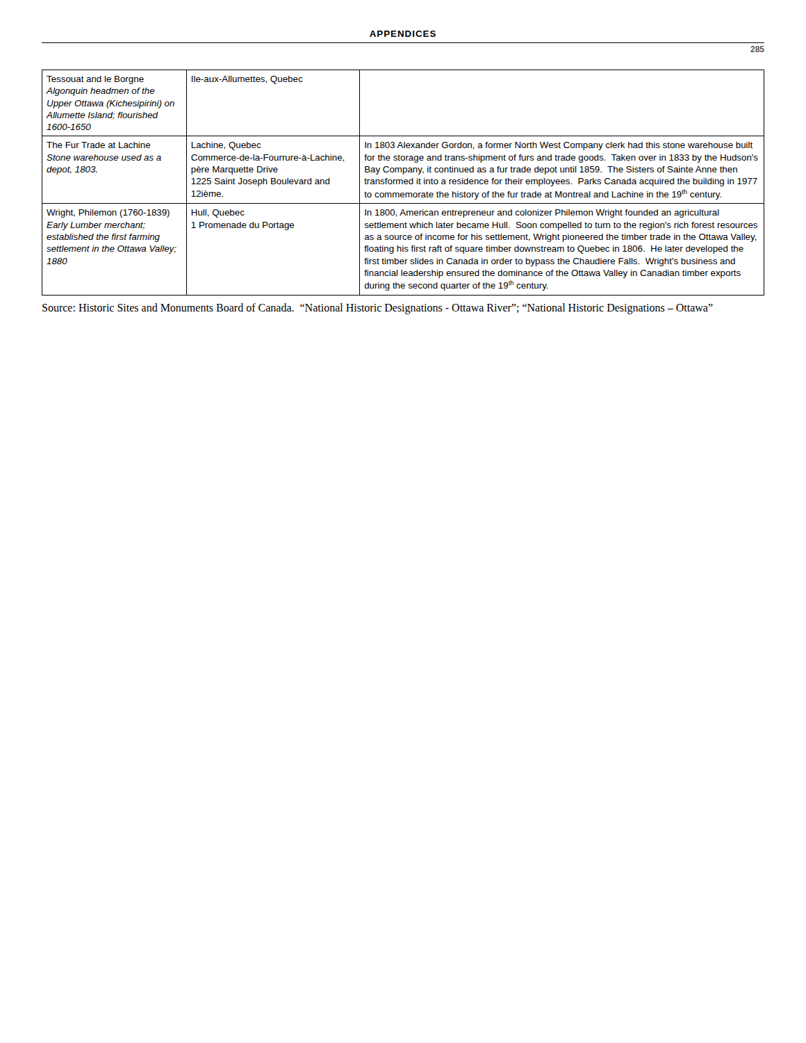APPENDICES
285
| Tessouat and le Borgne Algonquin headmen of the Upper Ottawa (Kichesipirini) on Allumette Island; flourished 1600-1650 | Ile-aux-Allumettes, Quebec | |
| The Fur Trade at Lachine Stone warehouse used as a depot, 1803. | Lachine, Quebec Commerce-de-la-Fourrure-à-Lachine, père Marquette Drive 1225 Saint Joseph Boulevard and 12ième. | In 1803 Alexander Gordon, a former North West Company clerk had this stone warehouse built for the storage and trans-shipment of furs and trade goods. Taken over in 1833 by the Hudson's Bay Company, it continued as a fur trade depot until 1859. The Sisters of Sainte Anne then transformed it into a residence for their employees. Parks Canada acquired the building in 1977 to commemorate the history of the fur trade at Montreal and Lachine in the 19 th century. |
| Wright, Philemon (1760-1839) Early Lumber merchant; established the first farming settlement in the Ottawa Valley; 1880 | Hull, Quebec 1 Promenade du Portage | In 1800, American entrepreneur and colonizer Philemon Wright founded an agricultural settlement which later became Hull. Soon compelled to turn to the region's rich forest resources as a source of income for his settlement, Wright pioneered the timber trade in the Ottawa Valley, floating his first raft of square timber downstream to Quebec in 1806. He later developed the first timber slides in Canada in order to bypass the Chaudiere Falls. Wright's business and financial leadership ensured the dominance of the Ottawa Valley in Canadian timber exports during the second quarter of the 19 th century. |
Source: Historic Sites and Monuments Board of Canada. “National Historic Designations - Ottawa River”; “National Historic Designations – Ottawa”